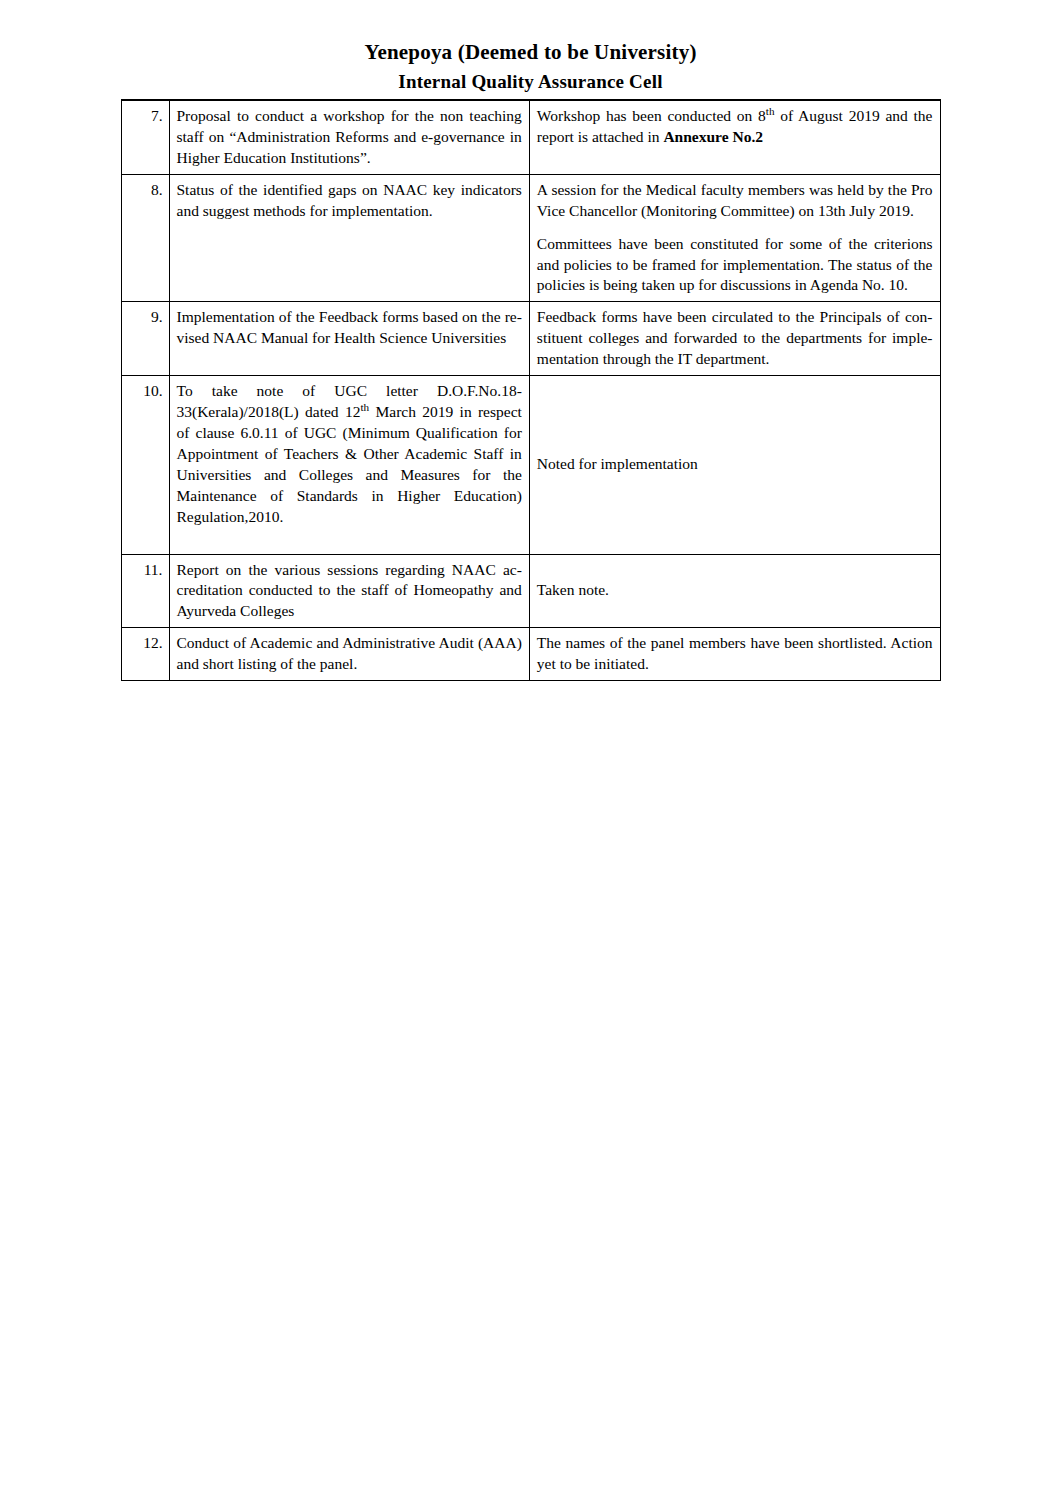Yenepoya (Deemed to be University)
Internal Quality Assurance Cell
| 7. | Proposal to conduct a workshop for the non teaching staff on “Administration Reforms and e-governance in Higher Education Institutions”. | Workshop has been conducted on 8 th of August 2019 and the report is attached in Annexure No.2 |
| 8. | Status of the identified gaps on NAAC key indicators and suggest methods for implementation. | A session for the Medical faculty members was held by the Pro Vice Chancellor (Monitoring Committee) on 13th July 2019. Committees have been constituted for some of the criterions and policies to be framed for implementation. The status of the policies is being taken up for discussions in Agenda No. 10. |
| 9. | Implementation of the Feedback forms based on the revised NAAC Manual for Health Science Universities | Feedback forms have been circulated to the Principals of constituent colleges and forwarded to the departments for implementation through the IT department. |
| 10. | To take note of UGC letter D.O.F.No.18-33(Kerala)/2018(L) dated 12 th March 2019 in respect of clause 6.0.11 of UGC (Minimum Qualification for Appointment of Teachers & Other Academic Staff in Universities and Colleges and Measures for the Maintenance of Standards in Higher Education) Regulation,2010. | Noted for implementation |
| 11. | Report on the various sessions regarding NAAC accreditation conducted to the staff of Homeopathy and Ayurveda Colleges | Taken note. |
| 12. | Conduct of Academic and Administrative Audit (AAA) and short listing of the panel. | The names of the panel members have been shortlisted. Action yet to be initiated. |